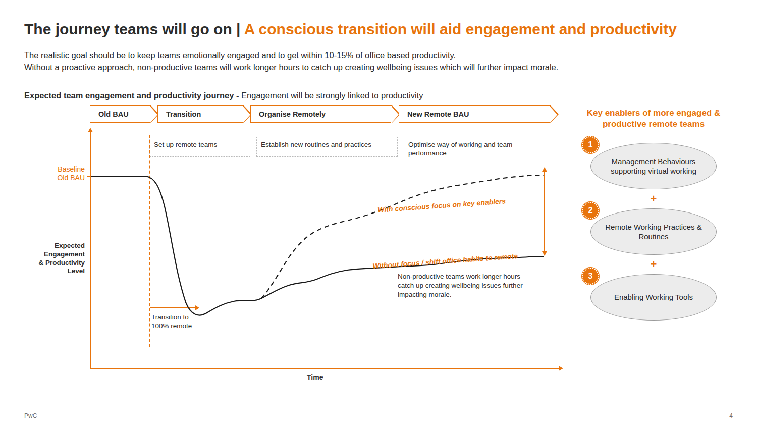The journey teams will go on | A conscious transition will aid engagement and productivity
The realistic goal should be to keep teams emotionally engaged and to get within 10-15% of office based productivity.
Without a proactive approach, non-productive teams will work longer hours to catch up creating wellbeing issues which will further impact morale.
Expected team engagement and productivity journey - Engagement will be strongly linked to productivity
Old BAU
Transition
Organise Remotely
New Remote BAU
Set up remote teams
Establish new routines and practices
Optimise way of working and team performance
Baseline
Old BAU
Time
Expected
Engagement
& Productivity
Level
Transition to
100% remote
With conscious focus on key enablers
Without focus / shift office habits to remote
Non-productive teams work longer hours catch up creating wellbeing issues further impacting morale.
Key enablers of more engaged &
productive remote teams
1 Management Behaviours supporting virtual working
+
2 Remote Working Practices & Routines
+
3 Enabling Working Tools
PwC 4